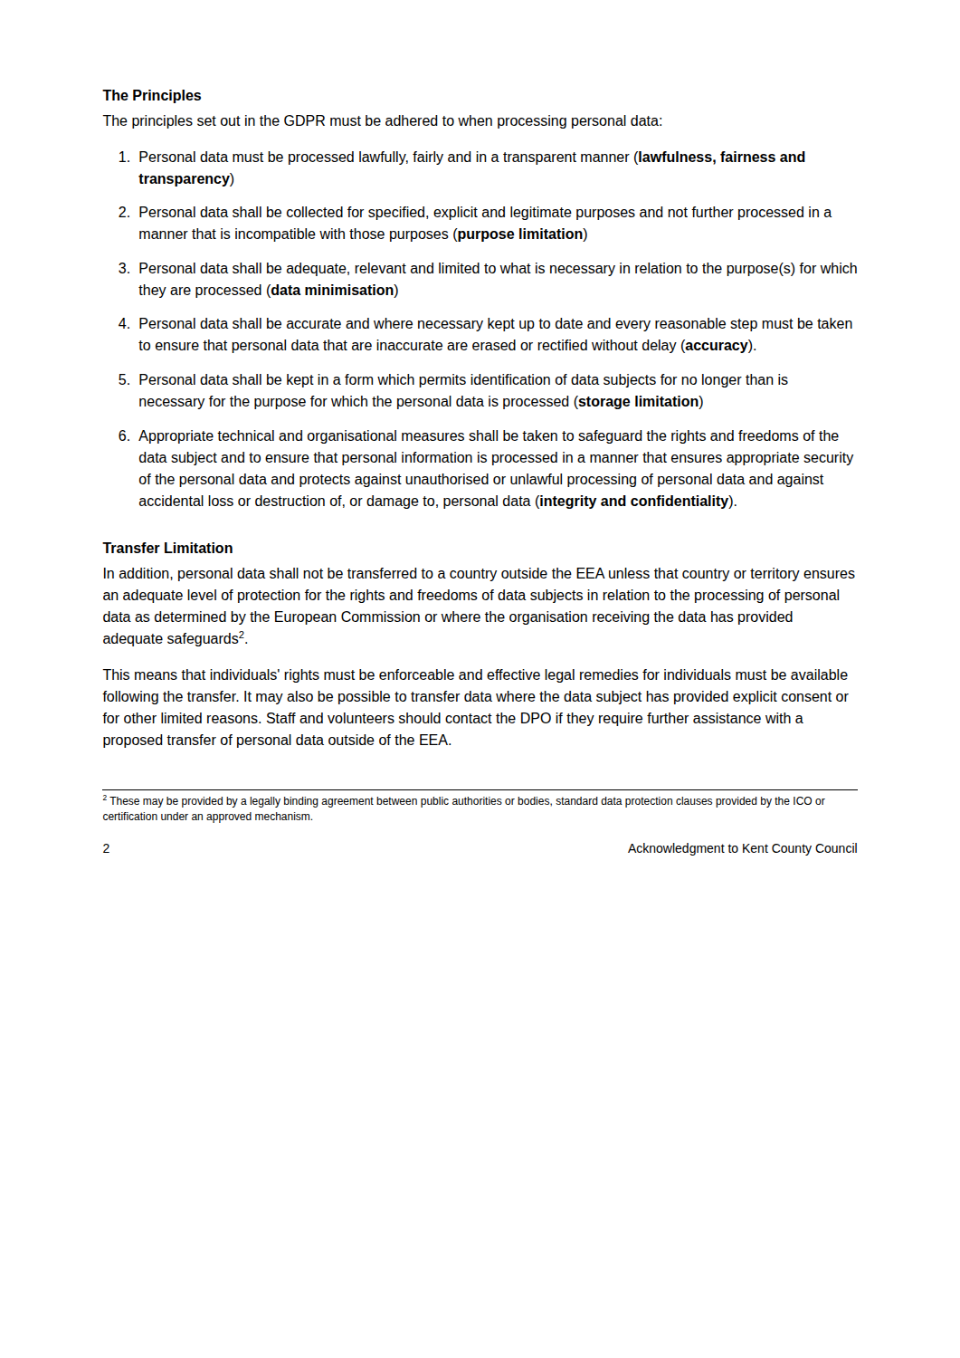The Principles
The principles set out in the GDPR must be adhered to when processing personal data:
Personal data must be processed lawfully, fairly and in a transparent manner (lawfulness, fairness and transparency)
Personal data shall be collected for specified, explicit and legitimate purposes and not further processed in a manner that is incompatible with those purposes (purpose limitation)
Personal data shall be adequate, relevant and limited to what is necessary in relation to the purpose(s) for which they are processed (data minimisation)
Personal data shall be accurate and where necessary kept up to date and every reasonable step must be taken to ensure that personal data that are inaccurate are erased or rectified without delay (accuracy).
Personal data shall be kept in a form which permits identification of data subjects for no longer than is necessary for the purpose for which the personal data is processed (storage limitation)
Appropriate technical and organisational measures shall be taken to safeguard the rights and freedoms of the data subject and to ensure that personal information is processed in a manner that ensures appropriate security of the personal data and protects against unauthorised or unlawful processing of personal data and against accidental loss or destruction of, or damage to, personal data (integrity and confidentiality).
Transfer Limitation
In addition, personal data shall not be transferred to a country outside the EEA unless that country or territory ensures an adequate level of protection for the rights and freedoms of data subjects in relation to the processing of personal data as determined by the European Commission or where the organisation receiving the data has provided adequate safeguards2.
This means that individuals' rights must be enforceable and effective legal remedies for individuals must be available following the transfer. It may also be possible to transfer data where the data subject has provided explicit consent or for other limited reasons. Staff and volunteers should contact the DPO if they require further assistance with a proposed transfer of personal data outside of the EEA.
2 These may be provided by a legally binding agreement between public authorities or bodies, standard data protection clauses provided by the ICO or certification under an approved mechanism.
2 Acknowledgment to Kent County Council